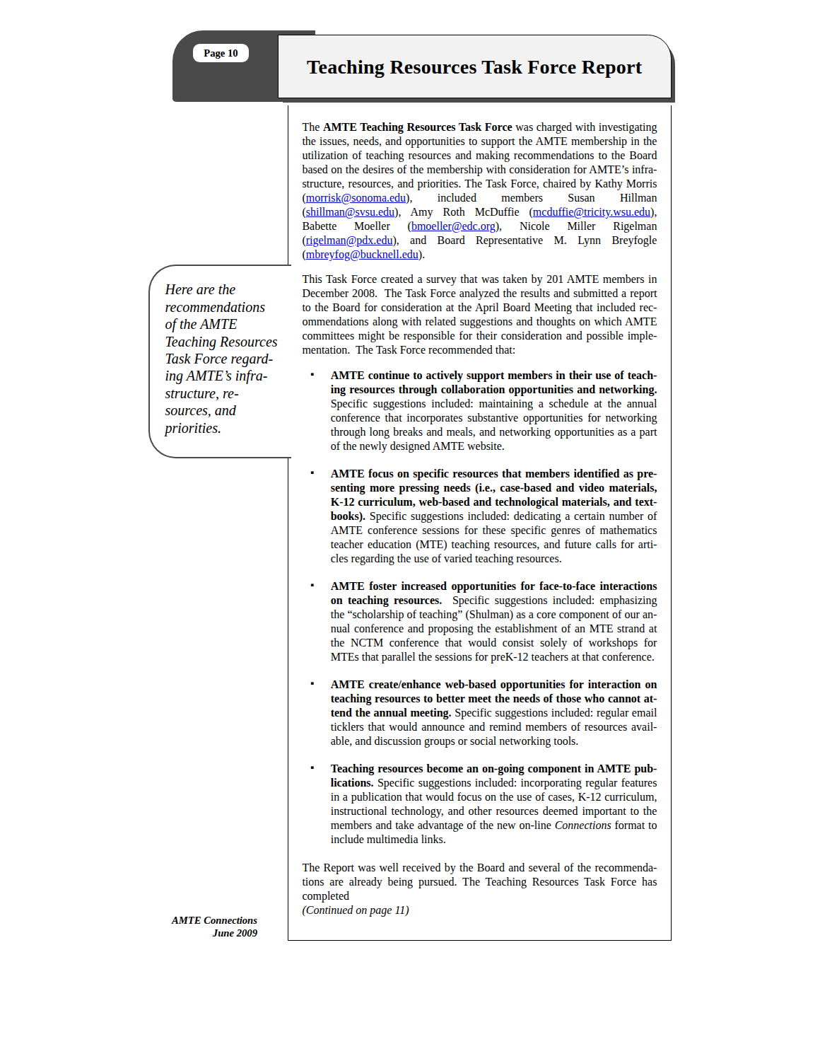Page 10
Teaching Resources Task Force Report
Here are the recommenda­tions of the AMTE Teaching Resources Task Force regarding AMTE’s infra­structure, re­sources, and priorities.
The AMTE Teaching Resources Task Force was charged with investigating the issues, needs, and opportunities to support the AMTE membership in the utilization of teaching resources and making recommendations to the Board based on the desires of the member­ship with consideration for AMTE’s infrastructure, resources, and priorities. The Task Force, chaired by Kathy Morris (morrisk@sonoma.edu), included members Susan Hillman (shillman@svsu.edu), Amy Roth McDuffie (mcduffie@tricity.wsu.edu), Babette Moeller (bmoeller@edc.org), Nicole Miller Rigelman (rigelman@pdx.edu), and Board Representa­tive M. Lynn Breyfogle (mbreyfog@bucknell.edu).
This Task Force created a survey that was taken by 201 AMTE members in December 2008. The Task Force analyzed the results and submitted a report to the Board for consid­eration at the April Board Meeting that included recommendations along with related sug­gestions and thoughts on which AMTE committees might be responsible for their considera­tion and possible implementation. The Task Force recommended that:
AMTE continue to actively support members in their use of teaching resources through collaboration opportunities and networking. Specific suggestions included: maintaining a schedule at the annual conference that incorporates substantive opportuni­ties for networking through long breaks and meals, and networking opportunities as a part of the newly designed AMTE website.
AMTE focus on specific resources that members identified as presenting more pressing needs (i.e., case-based and video materials, K-12 curriculum, web-based and technological materials, and textbooks). Specific suggestions included: dedicat­ing a certain number of AMTE conference sessions for these specific genres of mathe­matics teacher education (MTE) teaching resources, and future calls for articles regard­ing the use of varied teaching resources.
AMTE foster increased opportunities for face-to-face interactions on teaching re­sources. Specific suggestions included: emphasizing the “scholarship of teach­ing” (Shulman) as a core component of our annual conference and proposing the estab­lishment of an MTE strand at the NCTM conference that would consist solely of work­shops for MTEs that parallel the sessions for preK-12 teachers at that conference.
AMTE create/enhance web-based opportunities for interaction on teaching re­sources to better meet the needs of those who cannot attend the annual meeting. Specific suggestions included: regular email ticklers that would announce and remind members of resources available, and discussion groups or social networking tools.
Teaching resources become an on-going component in AMTE publications. Spe­cific suggestions included: incorporating regular features in a publication that would focus on the use of cases, K-12 curriculum, instructional technology, and other re­sources deemed important to the members and take advantage of the new on-line Con­nections format to include multimedia links.
The Report was well received by the Board and several of the recommendations are already being pursued. The Teaching Resources Task Force has completed
(Continued on page 11)
AMTE Connections
June 2009